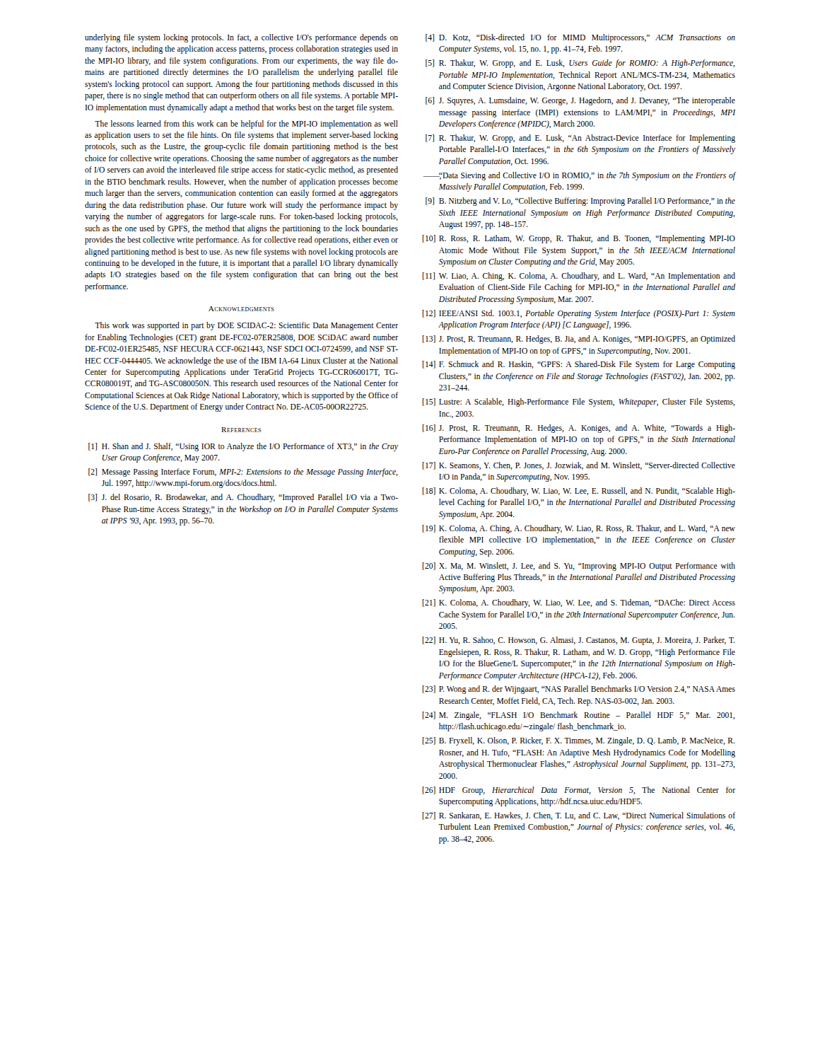underlying file system locking protocols. In fact, a collective I/O's performance depends on many factors, including the application access patterns, process collaboration strategies used in the MPI-IO library, and file system configurations. From our experiments, the way file domains are partitioned directly determines the I/O parallelism the underlying parallel file system's locking protocol can support. Among the four partitioning methods discussed in this paper, there is no single method that can outperform others on all file systems. A portable MPI-IO implementation must dynamically adapt a method that works best on the target file system.
The lessons learned from this work can be helpful for the MPI-IO implementation as well as application users to set the file hints. On file systems that implement server-based locking protocols, such as the Lustre, the group-cyclic file domain partitioning method is the best choice for collective write operations. Choosing the same number of aggregators as the number of I/O servers can avoid the interleaved file stripe access for static-cyclic method, as presented in the BTIO benchmark results. However, when the number of application processes become much larger than the servers, communication contention can easily formed at the aggregators during the data redistribution phase. Our future work will study the performance impact by varying the number of aggregators for large-scale runs. For token-based locking protocols, such as the one used by GPFS, the method that aligns the partitioning to the lock boundaries provides the best collective write performance. As for collective read operations, either even or aligned partitioning method is best to use. As new file systems with novel locking protocols are continuing to be developed in the future, it is important that a parallel I/O library dynamically adapts I/O strategies based on the file system configuration that can bring out the best performance.
Acknowledgments
This work was supported in part by DOE SCIDAC-2: Scientific Data Management Center for Enabling Technologies (CET) grant DE-FC02-07ER25808, DOE SCiDAC award number DE-FC02-01ER25485, NSF HECURA CCF-0621443, NSF SDCI OCI-0724599, and NSF ST-HEC CCF-0444405. We acknowledge the use of the IBM IA-64 Linux Cluster at the National Center for Supercomputing Applications under TeraGrid Projects TG-CCR060017T, TG-CCR080019T, and TG-ASC080050N. This research used resources of the National Center for Computational Sciences at Oak Ridge National Laboratory, which is supported by the Office of Science of the U.S. Department of Energy under Contract No. DE-AC05-00OR22725.
References
H. Shan and J. Shalf, “Using IOR to Analyze the I/O Performance of XT3,” in the Cray User Group Conference, May 2007.
Message Passing Interface Forum, MPI-2: Extensions to the Message Passing Interface, Jul. 1997, http://www.mpi-forum.org/docs/docs.html.
J. del Rosario, R. Brodawekar, and A. Choudhary, “Improved Parallel I/O via a Two-Phase Run-time Access Strategy,” in the Workshop on I/O in Parallel Computer Systems at IPPS '93, Apr. 1993, pp. 56–70.
D. Kotz, “Disk-directed I/O for MIMD Multiprocessors,” ACM Transactions on Computer Systems, vol. 15, no. 1, pp. 41–74, Feb. 1997.
R. Thakur, W. Gropp, and E. Lusk, Users Guide for ROMIO: A High-Performance, Portable MPI-IO Implementation, Technical Report ANL/MCS-TM-234, Mathematics and Computer Science Division, Argonne National Laboratory, Oct. 1997.
J. Squyres, A. Lumsdaine, W. George, J. Hagedorn, and J. Devaney, “The interoperable message passing interface (IMPI) extensions to LAM/MPI,” in Proceedings, MPI Developers Conference (MPIDC), March 2000.
R. Thakur, W. Gropp, and E. Lusk, “An Abstract-Device Interface for Implementing Portable Parallel-I/O Interfaces,” in the 6th Symposium on the Frontiers of Massively Parallel Computation, Oct. 1996.
“Data Sieving and Collective I/O in ROMIO,” in the 7th Symposium on the Frontiers of Massively Parallel Computation, Feb. 1999.
B. Nitzberg and V. Lo, “Collective Buffering: Improving Parallel I/O Performance,” in the Sixth IEEE International Symposium on High Performance Distributed Computing, August 1997, pp. 148–157.
R. Ross, R. Latham, W. Gropp, R. Thakur, and B. Toonen, “Implementing MPI-IO Atomic Mode Without File System Support,” in the 5th IEEE/ACM International Symposium on Cluster Computing and the Grid, May 2005.
W. Liao, A. Ching, K. Coloma, A. Choudhary, and L. Ward, “An Implementation and Evaluation of Client-Side File Caching for MPI-IO,” in the International Parallel and Distributed Processing Symposium, Mar. 2007.
IEEE/ANSI Std. 1003.1, Portable Operating System Interface (POSIX)-Part 1: System Application Program Interface (API) [C Language], 1996.
J. Prost, R. Treumann, R. Hedges, B. Jia, and A. Koniges, “MPI-IO/GPFS, an Optimized Implementation of MPI-IO on top of GPFS,” in Supercomputing, Nov. 2001.
F. Schmuck and R. Haskin, “GPFS: A Shared-Disk File System for Large Computing Clusters,” in the Conference on File and Storage Technologies (FAST'02), Jan. 2002, pp. 231–244.
Lustre: A Scalable, High-Performance File System, Whitepaper, Cluster File Systems, Inc., 2003.
J. Prost, R. Treumann, R. Hedges, A. Koniges, and A. White, “Towards a High-Performance Implementation of MPI-IO on top of GPFS,” in the Sixth International Euro-Par Conference on Parallel Processing, Aug. 2000.
K. Seamons, Y. Chen, P. Jones, J. Jozwiak, and M. Winslett, “Server-directed Collective I/O in Panda,” in Supercomputing, Nov. 1995.
K. Coloma, A. Choudhary, W. Liao, W. Lee, E. Russell, and N. Pundit, “Scalable High-level Caching for Parallel I/O,” in the International Parallel and Distributed Processing Symposium, Apr. 2004.
K. Coloma, A. Ching, A. Choudhary, W. Liao, R. Ross, R. Thakur, and L. Ward, “A new flexible MPI collective I/O implementation,” in the IEEE Conference on Cluster Computing, Sep. 2006.
X. Ma, M. Winslett, J. Lee, and S. Yu, “Improving MPI-IO Output Performance with Active Buffering Plus Threads,” in the International Parallel and Distributed Processing Symposium, Apr. 2003.
K. Coloma, A. Choudhary, W. Liao, W. Lee, and S. Tideman, “DAChe: Direct Access Cache System for Parallel I/O,” in the 20th International Supercomputer Conference, Jun. 2005.
H. Yu, R. Sahoo, C. Howson, G. Almasi, J. Castanos, M. Gupta, J. Moreira, J. Parker, T. Engelsiepen, R. Ross, R. Thakur, R. Latham, and W. D. Gropp, “High Performance File I/O for the BlueGene/L Supercomputer,” in the 12th International Symposium on High-Performance Computer Architecture (HPCA-12), Feb. 2006.
P. Wong and R. der Wijngaart, “NAS Parallel Benchmarks I/O Version 2.4,” NASA Ames Research Center, Moffet Field, CA, Tech. Rep. NAS-03-002, Jan. 2003.
M. Zingale, “FLASH I/O Benchmark Routine – Parallel HDF 5,” Mar. 2001, http://flash.uchicago.edu/∼zingale/ flash_benchmark_io.
B. Fryxell, K. Olson, P. Ricker, F. X. Timmes, M. Zingale, D. Q. Lamb, P. MacNeice, R. Rosner, and H. Tufo, “FLASH: An Adaptive Mesh Hydrodynamics Code for Modelling Astrophysical Thermonuclear Flashes,” Astrophysical Journal Suppliment, pp. 131–273, 2000.
HDF Group, Hierarchical Data Format, Version 5, The National Center for Supercomputing Applications, http://hdf.ncsa.uiuc.edu/HDF5.
R. Sankaran, E. Hawkes, J. Chen, T. Lu, and C. Law, “Direct Numerical Simulations of Turbulent Lean Premixed Combustion,” Journal of Physics: conference series, vol. 46, pp. 38–42, 2006.